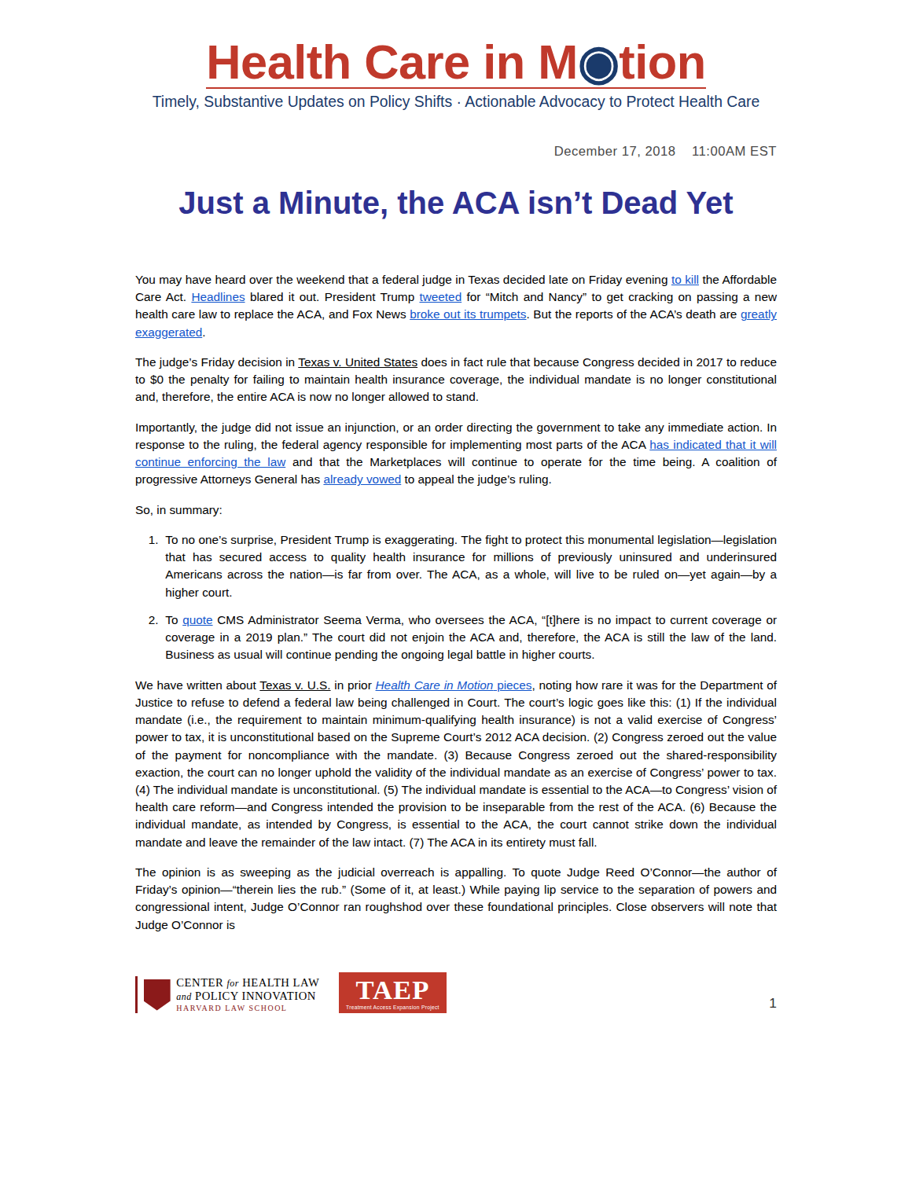Health Care in M◉tion
Timely, Substantive Updates on Policy Shifts · Actionable Advocacy to Protect Health Care
December 17, 2018 11:00AM EST
Just a Minute, the ACA isn’t Dead Yet
You may have heard over the weekend that a federal judge in Texas decided late on Friday evening to kill the Affordable Care Act. Headlines blared it out. President Trump tweeted for “Mitch and Nancy” to get cracking on passing a new health care law to replace the ACA, and Fox News broke out its trumpets. But the reports of the ACA’s death are greatly exaggerated.
The judge’s Friday decision in Texas v. United States does in fact rule that because Congress decided in 2017 to reduce to $0 the penalty for failing to maintain health insurance coverage, the individual mandate is no longer constitutional and, therefore, the entire ACA is now no longer allowed to stand.
Importantly, the judge did not issue an injunction, or an order directing the government to take any immediate action. In response to the ruling, the federal agency responsible for implementing most parts of the ACA has indicated that it will continue enforcing the law and that the Marketplaces will continue to operate for the time being. A coalition of progressive Attorneys General has already vowed to appeal the judge’s ruling.
So, in summary:
To no one’s surprise, President Trump is exaggerating. The fight to protect this monumental legislation—legislation that has secured access to quality health insurance for millions of previously uninsured and underinsured Americans across the nation—is far from over. The ACA, as a whole, will live to be ruled on—yet again—by a higher court.
To quote CMS Administrator Seema Verma, who oversees the ACA, “[t]here is no impact to current coverage or coverage in a 2019 plan.” The court did not enjoin the ACA and, therefore, the ACA is still the law of the land. Business as usual will continue pending the ongoing legal battle in higher courts.
We have written about Texas v. U.S. in prior Health Care in Motion pieces, noting how rare it was for the Department of Justice to refuse to defend a federal law being challenged in Court. The court’s logic goes like this: (1) If the individual mandate (i.e., the requirement to maintain minimum-qualifying health insurance) is not a valid exercise of Congress’ power to tax, it is unconstitutional based on the Supreme Court’s 2012 ACA decision. (2) Congress zeroed out the value of the payment for noncompliance with the mandate. (3) Because Congress zeroed out the shared-responsibility exaction, the court can no longer uphold the validity of the individual mandate as an exercise of Congress’ power to tax. (4) The individual mandate is unconstitutional. (5) The individual mandate is essential to the ACA—to Congress’ vision of health care reform—and Congress intended the provision to be inseparable from the rest of the ACA. (6) Because the individual mandate, as intended by Congress, is essential to the ACA, the court cannot strike down the individual mandate and leave the remainder of the law intact. (7) The ACA in its entirety must fall.
The opinion is as sweeping as the judicial overreach is appalling. To quote Judge Reed O’Connor—the author of Friday’s opinion—“therein lies the rub.” (Some of it, at least.) While paying lip service to the separation of powers and congressional intent, Judge O’Connor ran roughshod over these foundational principles. Close observers will note that Judge O’Connor is
CENTER for HEALTH LAW
and POLICY INNOVATION
HARVARD LAW SCHOOL
TAEP
Treatment Access Expansion Project
1